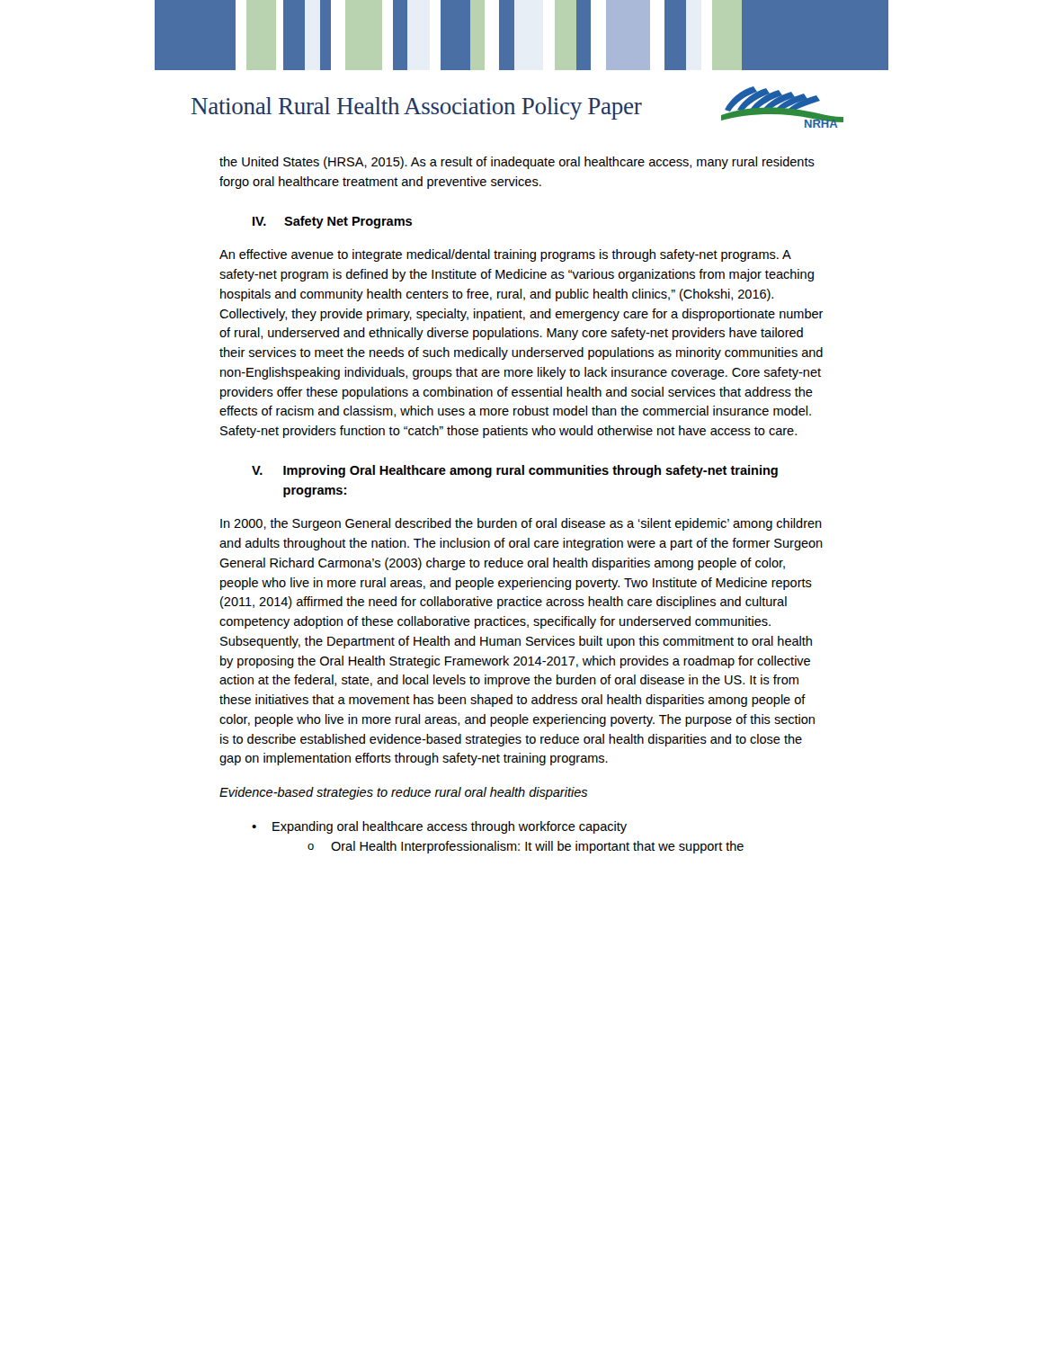National Rural Health Association Policy Paper
NRHA
the United States (HRSA, 2015). As a result of inadequate oral healthcare access, many rural residents forgo oral healthcare treatment and preventive services.
IV. Safety Net Programs
An effective avenue to integrate medical/dental training programs is through safety-net programs. A safety-net program is defined by the Institute of Medicine as “various organizations from major teaching hospitals and community health centers to free, rural, and public health clinics,” (Chokshi, 2016). Collectively, they provide primary, specialty, inpatient, and emergency care for a disproportionate number of rural, underserved and ethnically diverse populations. Many core safety-net providers have tailored their services to meet the needs of such medically underserved populations as minority communities and non-Englishspeaking individuals, groups that are more likely to lack insurance coverage. Core safety-net providers offer these populations a combination of essential health and social services that address the effects of racism and classism, which uses a more robust model than the commercial insurance model. Safety-net providers function to “catch” those patients who would otherwise not have access to care.
V. Improving Oral Healthcare among rural communities through safety-net training programs:
In 2000, the Surgeon General described the burden of oral disease as a ‘silent epidemic’ among children and adults throughout the nation. The inclusion of oral care integration were a part of the former Surgeon General Richard Carmona’s (2003) charge to reduce oral health disparities among people of color, people who live in more rural areas, and people experiencing poverty. Two Institute of Medicine reports (2011, 2014) affirmed the need for collaborative practice across health care disciplines and cultural competency adoption of these collaborative practices, specifically for underserved communities. Subsequently, the Department of Health and Human Services built upon this commitment to oral health by proposing the Oral Health Strategic Framework 2014-2017, which provides a roadmap for collective action at the federal, state, and local levels to improve the burden of oral disease in the US. It is from these initiatives that a movement has been shaped to address oral health disparities among people of color, people who live in more rural areas, and people experiencing poverty. The purpose of this section is to describe established evidence-based strategies to reduce oral health disparities and to close the gap on implementation efforts through safety-net training programs.
Evidence-based strategies to reduce rural oral health disparities
Expanding oral healthcare access through workforce capacity
Oral Health Interprofessionalism: It will be important that we support the